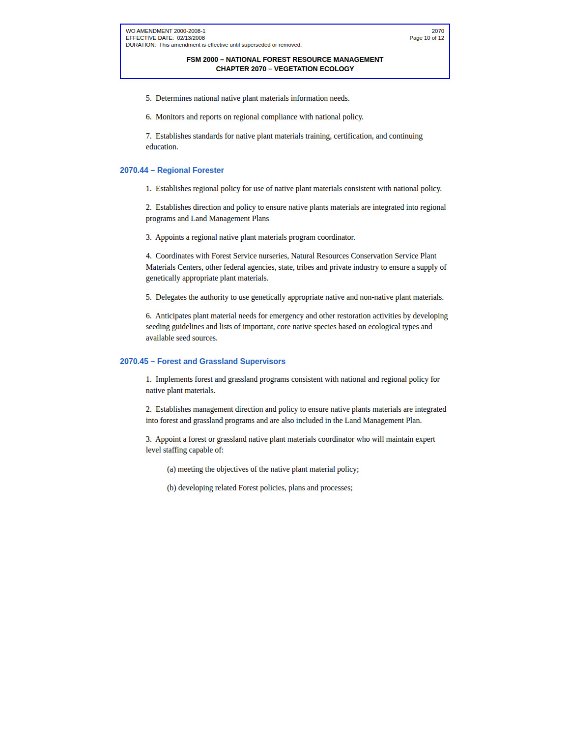WO AMENDMENT 2000-2008-1
EFFECTIVE DATE: 02/13/2008
DURATION: This amendment is effective until superseded or removed.
2070
Page 10 of 12
FSM 2000 – NATIONAL FOREST RESOURCE MANAGEMENT
CHAPTER 2070 – VEGETATION ECOLOGY
5. Determines national native plant materials information needs.
6. Monitors and reports on regional compliance with national policy.
7. Establishes standards for native plant materials training, certification, and continuing education.
2070.44 – Regional Forester
1. Establishes regional policy for use of native plant materials consistent with national policy.
2. Establishes direction and policy to ensure native plants materials are integrated into regional programs and Land Management Plans
3. Appoints a regional native plant materials program coordinator.
4. Coordinates with Forest Service nurseries, Natural Resources Conservation Service Plant Materials Centers, other federal agencies, state, tribes and private industry to ensure a supply of genetically appropriate plant materials.
5. Delegates the authority to use genetically appropriate native and non-native plant materials.
6. Anticipates plant material needs for emergency and other restoration activities by developing seeding guidelines and lists of important, core native species based on ecological types and available seed sources.
2070.45 – Forest and Grassland Supervisors
1. Implements forest and grassland programs consistent with national and regional policy for native plant materials.
2. Establishes management direction and policy to ensure native plants materials are integrated into forest and grassland programs and are also included in the Land Management Plan.
3. Appoint a forest or grassland native plant materials coordinator who will maintain expert level staffing capable of:
(a) meeting the objectives of the native plant material policy;
(b) developing related Forest policies, plans and processes;